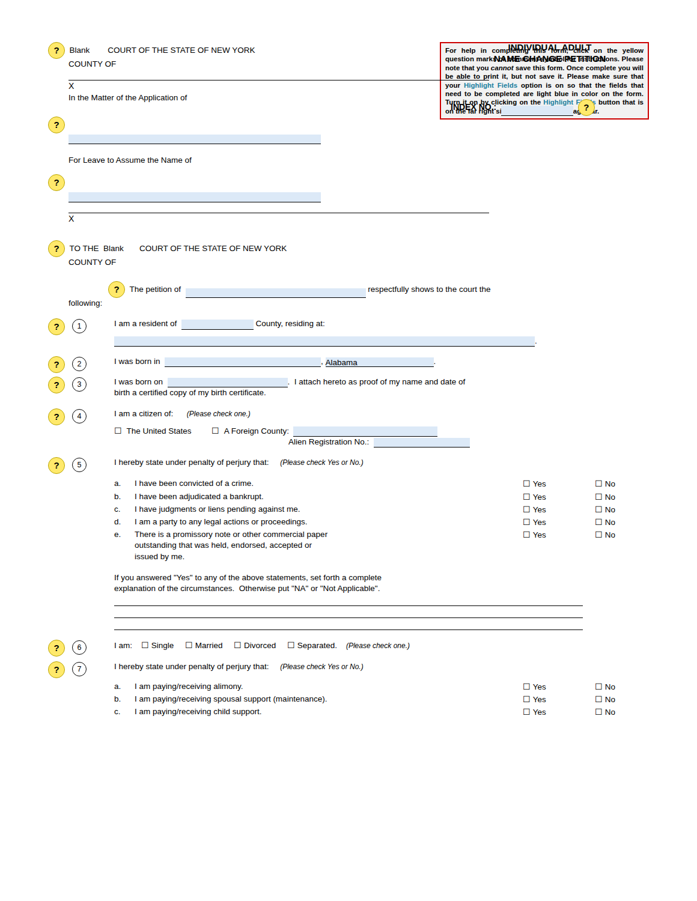For help in completing this form, click on the yellow question marks or comment symbol for instructions. Please note that you cannot save this form. Once complete you will be able to print it, but not save it. Please make sure that your Highlight Fields option is on so that the fields that need to be completed are light blue in color on the form. Turn it on by clicking on the Highlight Fields button that is on the far right side of the purple message bar.
? Blank COURT OF THE STATE OF NEW YORK
COUNTY OF
X
In the Matter of the Application of
?
For Leave to Assume the Name of
?
X
INDIVIDUAL ADULT
NAME CHANGE PETITION
INDEX NO.: ?
? TO THE Blank COURT OF THE STATE OF NEW YORK
COUNTY OF
? The petition of respectfully shows to the court the
following:
? 1 I am a resident of County, residing at:
.
? 2 I was born in , Alabama.
? 3 I was born on . I attach hereto as proof of my name and date of
birth a certified copy of my birth certificate.
? 4 I am a citizen of: (Please check one.)
☐ The United States ☐ A Foreign County:
Alien Registration No.:
? 5 I hereby state under penalty of perjury that: (Please check Yes or No.)
| a. | I have been convicted of a crime. | ☐ Yes | ☐ No |
| b. | I have been adjudicated a bankrupt. | ☐ Yes | ☐ No |
| c. | I have judgments or liens pending against me. | ☐ Yes | ☐ No |
| d. | I am a party to any legal actions or proceedings. | ☐ Yes | ☐ No |
| e. | There is a promissory note or other commercial paper outstanding that was held, endorsed, accepted or issued by me. | ☐ Yes | ☐ No |
If you answered "Yes" to any of the above statements, set forth a complete
explanation of the circumstances. Otherwise put "NA" or "Not Applicable".
? 6 I am: ☐ Single ☐ Married ☐ Divorced ☐ Separated. (Please check one.)
? 7 I hereby state under penalty of perjury that: (Please check Yes or No.)
| a. | I am paying/receiving alimony. | ☐ Yes | ☐ No |
| b. | I am paying/receiving spousal support (maintenance). | ☐ Yes | ☐ No |
| c. | I am paying/receiving child support. | ☐ Yes | ☐ No |